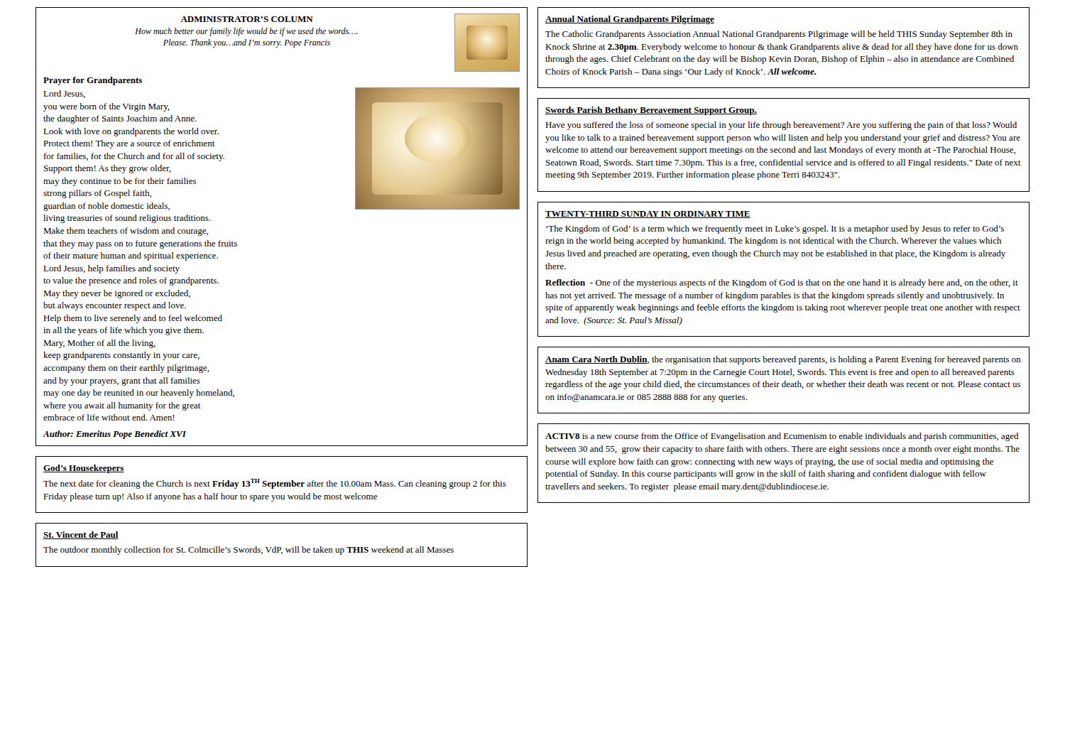ADMINISTRATOR’S COLUMN
How much better our family life would be if we used the words….
Please. Thank you…and I’m sorry. Pope Francis
Prayer for Grandparents
Lord Jesus,
you were born of the Virgin Mary,
the daughter of Saints Joachim and Anne.
Look with love on grandparents the world over.
Protect them! They are a source of enrichment
for families, for the Church and for all of society.
Support them! As they grow older,
may they continue to be for their families
strong pillars of Gospel faith,
guardian of noble domestic ideals,
living treasuries of sound religious traditions.
Make them teachers of wisdom and courage,
that they may pass on to future generations the fruits
of their mature human and spiritual experience.
Lord Jesus, help families and society
to value the presence and roles of grandparents.
May they never be ignored or excluded,
but always encounter respect and love.
Help them to live serenely and to feel welcomed
in all the years of life which you give them.
Mary, Mother of all the living,
keep grandparents constantly in your care,
accompany them on their earthly pilgrimage,
and by your prayers, grant that all families
may one day be reunited in our heavenly homeland,
where you await all humanity for the great
embrace of life without end. Amen!
Author: Emeritus Pope Benedict XVI
God’s Housekeepers
The next date for cleaning the Church is next Friday 13TH September after the 10.00am Mass. Can cleaning group 2 for this Friday please turn up! Also if anyone has a half hour to spare you would be most welcome
St. Vincent de Paul
The outdoor monthly collection for St. Colmcille’s Swords, VdP, will be taken up THIS weekend at all Masses
Annual National Grandparents Pilgrimage
The Catholic Grandparents Association Annual National Grandparents Pilgrimage will be held THIS Sunday September 8th in Knock Shrine at 2.30pm. Everybody welcome to honour & thank Grandparents alive & dead for all they have done for us down through the ages. Chief Celebrant on the day will be Bishop Kevin Doran, Bishop of Elphin – also in attendance are Combined Choirs of Knock Parish – Dana sings ‘Our Lady of Knock’. All welcome.
Swords Parish Bethany Bereavement Support Group.
Have you suffered the loss of someone special in your life through bereavement? Are you suffering the pain of that loss? Would you like to talk to a trained bereavement support person who will listen and help you understand your grief and distress? You are welcome to attend our bereavement support meetings on the second and last Mondays of every month at -The Parochial House, Seatown Road, Swords. Start time 7.30pm. This is a free, confidential service and is offered to all Fingal residents." Date of next meeting 9th September 2019. Further information please phone Terri 8403243".
TWENTY-THIRD SUNDAY IN ORDINARY TIME
‘The Kingdom of God’ is a term which we frequently meet in Luke’s gospel. It is a metaphor used by Jesus to refer to God’s reign in the world being accepted by humankind. The kingdom is not identical with the Church. Wherever the values which Jesus lived and preached are operating, even though the Church may not be established in that place, the Kingdom is already there.
Reflection - One of the mysterious aspects of the Kingdom of God is that on the one hand it is already here and, on the other, it has not yet arrived. The message of a number of kingdom parables is that the kingdom spreads silently and unobtrusively. In spite of apparently weak beginnings and feeble efforts the kingdom is taking root wherever people treat one another with respect and love. (Source: St. Paul’s Missal)
Anam Cara North Dublin, the organisation that supports bereaved parents, is holding a Parent Evening for bereaved parents on Wednesday 18th September at 7:20pm in the Carnegie Court Hotel, Swords. This event is free and open to all bereaved parents regardless of the age your child died, the circumstances of their death, or whether their death was recent or not. Please contact us on info@anamcara.ie or 085 2888 888 for any queries.
ACTIV8 is a new course from the Office of Evangelisation and Ecumenism to enable individuals and parish communities, aged between 30 and 55, grow their capacity to share faith with others. There are eight sessions once a month over eight months. The course will explore how faith can grow: connecting with new ways of praying, the use of social media and optimising the potential of Sunday. In this course participants will grow in the skill of faith sharing and confident dialogue with fellow travellers and seekers. To register please email mary.dent@dublindiocese.ie.